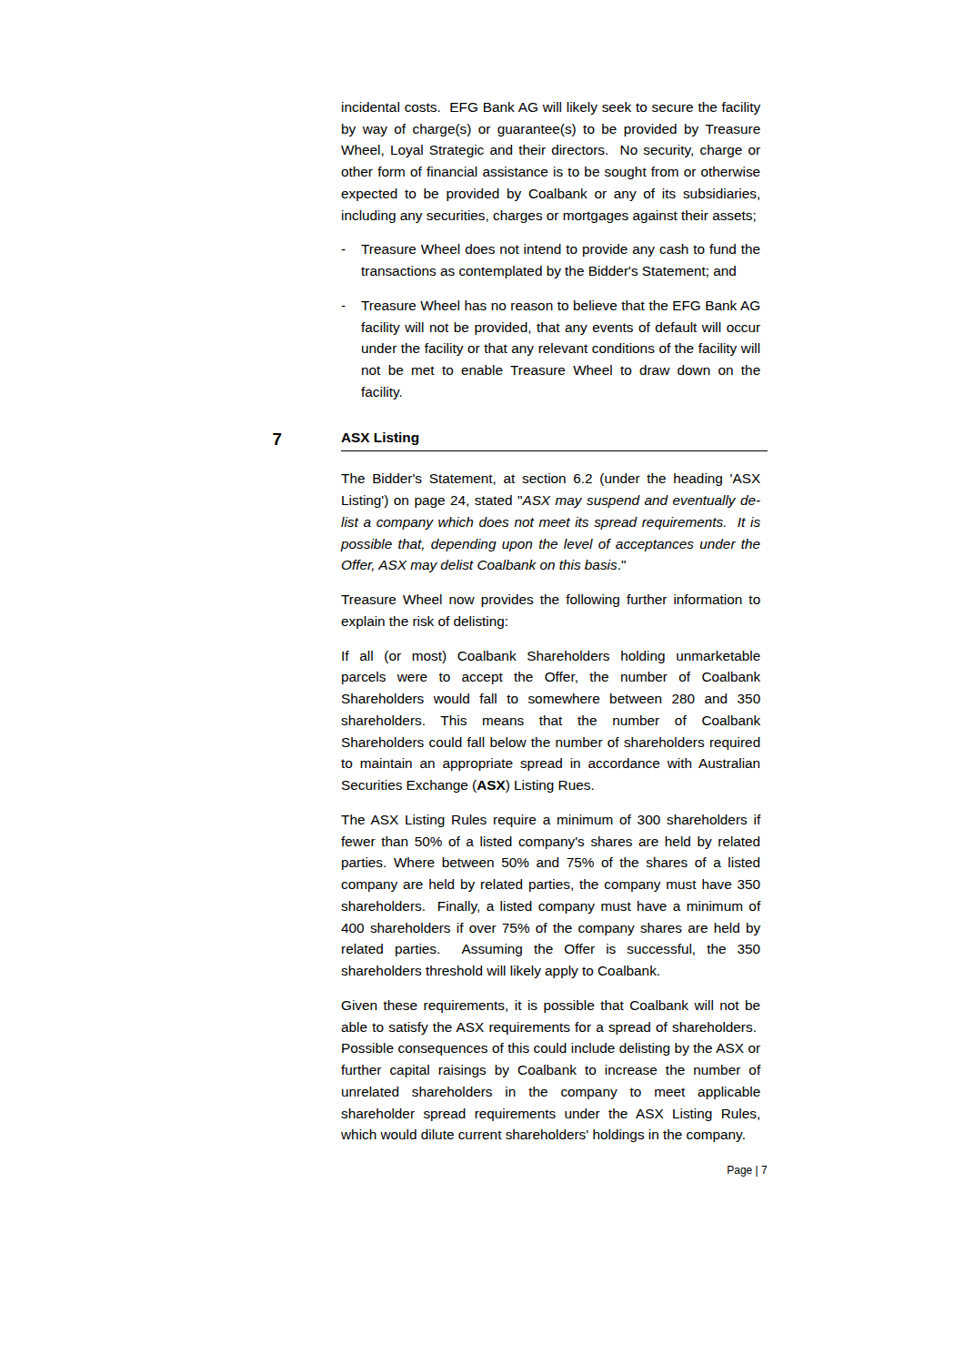incidental costs. EFG Bank AG will likely seek to secure the facility by way of charge(s) or guarantee(s) to be provided by Treasure Wheel, Loyal Strategic and their directors. No security, charge or other form of financial assistance is to be sought from or otherwise expected to be provided by Coalbank or any of its subsidiaries, including any securities, charges or mortgages against their assets;
Treasure Wheel does not intend to provide any cash to fund the transactions as contemplated by the Bidder's Statement; and
Treasure Wheel has no reason to believe that the EFG Bank AG facility will not be provided, that any events of default will occur under the facility or that any relevant conditions of the facility will not be met to enable Treasure Wheel to draw down on the facility.
7
ASX Listing
The Bidder's Statement, at section 6.2 (under the heading 'ASX Listing') on page 24, stated "ASX may suspend and eventually de-list a company which does not meet its spread requirements. It is possible that, depending upon the level of acceptances under the Offer, ASX may delist Coalbank on this basis."
Treasure Wheel now provides the following further information to explain the risk of delisting:
If all (or most) Coalbank Shareholders holding unmarketable parcels were to accept the Offer, the number of Coalbank Shareholders would fall to somewhere between 280 and 350 shareholders. This means that the number of Coalbank Shareholders could fall below the number of shareholders required to maintain an appropriate spread in accordance with Australian Securities Exchange (ASX) Listing Rues.
The ASX Listing Rules require a minimum of 300 shareholders if fewer than 50% of a listed company's shares are held by related parties. Where between 50% and 75% of the shares of a listed company are held by related parties, the company must have 350 shareholders. Finally, a listed company must have a minimum of 400 shareholders if over 75% of the company shares are held by related parties. Assuming the Offer is successful, the 350 shareholders threshold will likely apply to Coalbank.
Given these requirements, it is possible that Coalbank will not be able to satisfy the ASX requirements for a spread of shareholders. Possible consequences of this could include delisting by the ASX or further capital raisings by Coalbank to increase the number of unrelated shareholders in the company to meet applicable shareholder spread requirements under the ASX Listing Rules, which would dilute current shareholders' holdings in the company.
Page | 7